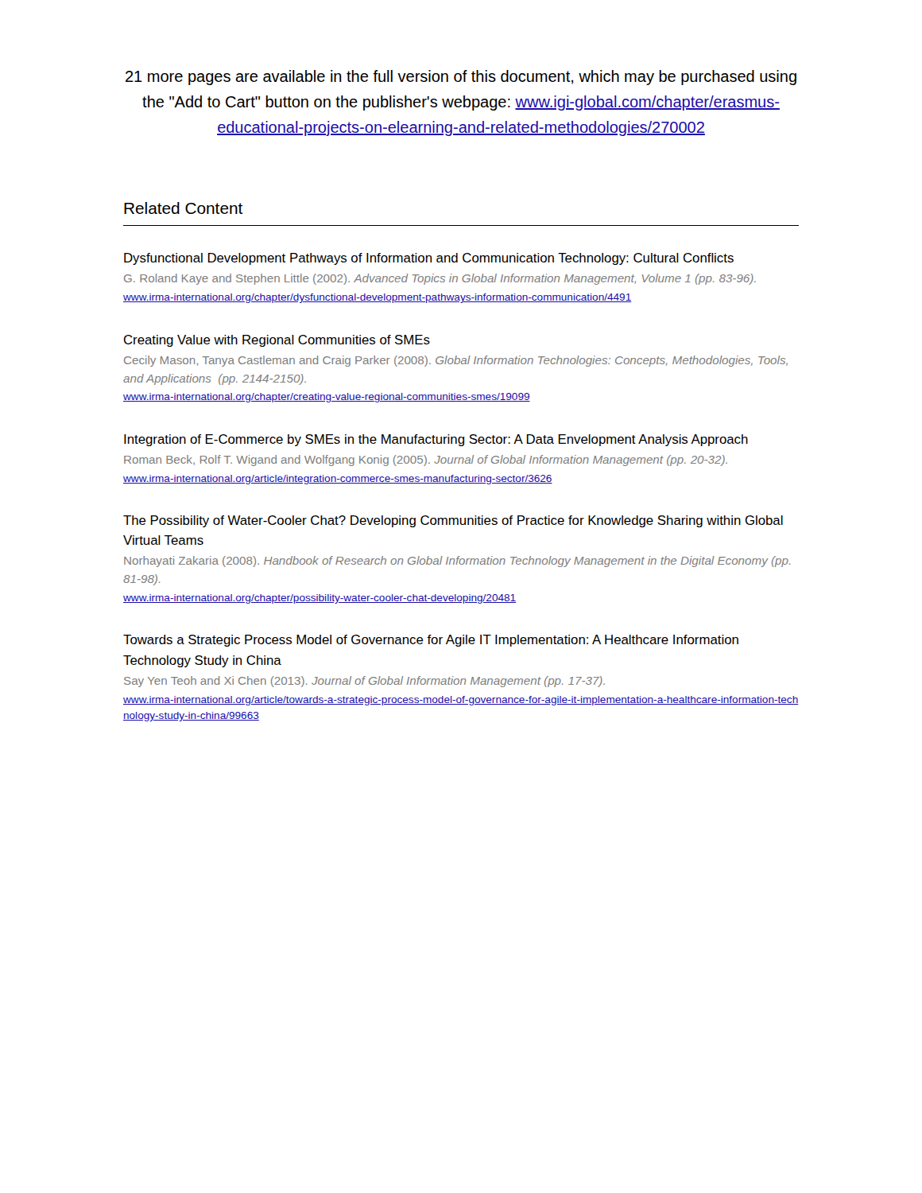21 more pages are available in the full version of this document, which may be purchased using the "Add to Cart" button on the publisher's webpage: www.igi-global.com/chapter/erasmus-educational-projects-on-elearning-and-related-methodologies/270002
Related Content
Dysfunctional Development Pathways of Information and Communication Technology: Cultural Conflicts
G. Roland Kaye and Stephen Little (2002). Advanced Topics in Global Information Management, Volume 1 (pp. 83-96).
www.irma-international.org/chapter/dysfunctional-development-pathways-information-communication/4491
Creating Value with Regional Communities of SMEs
Cecily Mason, Tanya Castleman and Craig Parker (2008). Global Information Technologies: Concepts, Methodologies, Tools, and Applications (pp. 2144-2150).
www.irma-international.org/chapter/creating-value-regional-communities-smes/19099
Integration of E-Commerce by SMEs in the Manufacturing Sector: A Data Envelopment Analysis Approach
Roman Beck, Rolf T. Wigand and Wolfgang Konig (2005). Journal of Global Information Management (pp. 20-32).
www.irma-international.org/article/integration-commerce-smes-manufacturing-sector/3626
The Possibility of Water-Cooler Chat? Developing Communities of Practice for Knowledge Sharing within Global Virtual Teams
Norhayati Zakaria (2008). Handbook of Research on Global Information Technology Management in the Digital Economy (pp. 81-98).
www.irma-international.org/chapter/possibility-water-cooler-chat-developing/20481
Towards a Strategic Process Model of Governance for Agile IT Implementation: A Healthcare Information Technology Study in China
Say Yen Teoh and Xi Chen (2013). Journal of Global Information Management (pp. 17-37).
www.irma-international.org/article/towards-a-strategic-process-model-of-governance-for-agile-it-implementation-a-healthcare-information-technology-study-in-china/99663